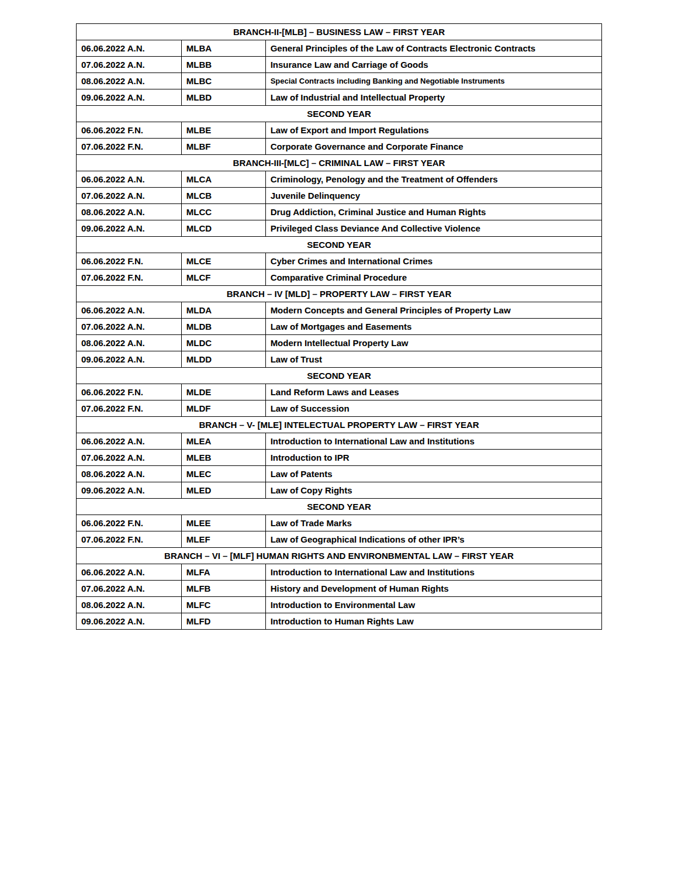| BRANCH-II-[MLB] – BUSINESS LAW – FIRST YEAR |
| 06.06.2022 A.N. | MLBA | General Principles of the Law of Contracts Electronic Contracts |
| 07.06.2022 A.N. | MLBB | Insurance Law and Carriage of Goods |
| 08.06.2022 A.N. | MLBC | Special Contracts including Banking and Negotiable Instruments |
| 09.06.2022 A.N. | MLBD | Law of Industrial and Intellectual Property |
| SECOND YEAR |
| 06.06.2022 F.N. | MLBE | Law of Export and Import Regulations |
| 07.06.2022 F.N. | MLBF | Corporate Governance and Corporate Finance |
| BRANCH-III-[MLC] – CRIMINAL LAW – FIRST YEAR |
| 06.06.2022 A.N. | MLCA | Criminology, Penology and the Treatment of Offenders |
| 07.06.2022 A.N. | MLCB | Juvenile Delinquency |
| 08.06.2022 A.N. | MLCC | Drug Addiction, Criminal Justice and Human Rights |
| 09.06.2022 A.N. | MLCD | Privileged Class Deviance And Collective Violence |
| SECOND YEAR |
| 06.06.2022 F.N. | MLCE | Cyber Crimes and International Crimes |
| 07.06.2022 F.N. | MLCF | Comparative Criminal Procedure |
| BRANCH – IV [MLD] – PROPERTY LAW – FIRST YEAR |
| 06.06.2022 A.N. | MLDA | Modern Concepts and General Principles of Property Law |
| 07.06.2022 A.N. | MLDB | Law of Mortgages and Easements |
| 08.06.2022 A.N. | MLDC | Modern Intellectual Property Law |
| 09.06.2022 A.N. | MLDD | Law of Trust |
| SECOND YEAR |
| 06.06.2022 F.N. | MLDE | Land Reform Laws and Leases |
| 07.06.2022 F.N. | MLDF | Law of Succession |
| BRANCH – V- [MLE] INTELECTUAL PROPERTY LAW – FIRST YEAR |
| 06.06.2022 A.N. | MLEA | Introduction to International Law and Institutions |
| 07.06.2022 A.N. | MLEB | Introduction to IPR |
| 08.06.2022 A.N. | MLEC | Law of Patents |
| 09.06.2022 A.N. | MLED | Law of Copy Rights |
| SECOND YEAR |
| 06.06.2022 F.N. | MLEE | Law of Trade Marks |
| 07.06.2022 F.N. | MLEF | Law of Geographical Indications of other IPR’s |
| BRANCH – VI – [MLF] HUMAN RIGHTS AND ENVIRONBMENTAL LAW – FIRST YEAR |
| 06.06.2022 A.N. | MLFA | Introduction to International Law and Institutions |
| 07.06.2022 A.N. | MLFB | History and Development of Human Rights |
| 08.06.2022 A.N. | MLFC | Introduction to Environmental Law |
| 09.06.2022 A.N. | MLFD | Introduction to Human Rights Law |